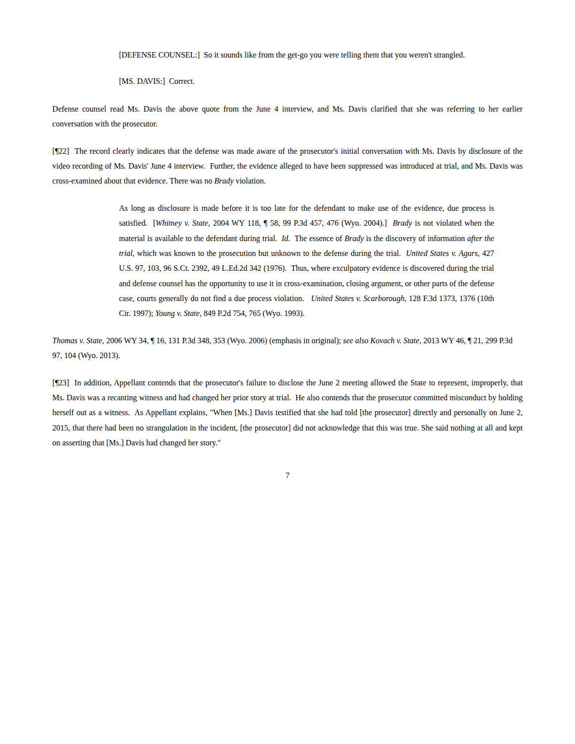[DEFENSE COUNSEL:] So it sounds like from the get-go you were telling them that you weren't strangled.
[MS. DAVIS:] Correct.
Defense counsel read Ms. Davis the above quote from the June 4 interview, and Ms. Davis clarified that she was referring to her earlier conversation with the prosecutor.
[¶22] The record clearly indicates that the defense was made aware of the prosecutor's initial conversation with Ms. Davis by disclosure of the video recording of Ms. Davis' June 4 interview. Further, the evidence alleged to have been suppressed was introduced at trial, and Ms. Davis was cross-examined about that evidence. There was no Brady violation.
As long as disclosure is made before it is too late for the defendant to make use of the evidence, due process is satisfied. [Whitney v. State, 2004 WY 118, ¶ 58, 99 P.3d 457, 476 (Wyo. 2004).] Brady is not violated when the material is available to the defendant during trial. Id. The essence of Brady is the discovery of information after the trial, which was known to the prosecution but unknown to the defense during the trial. United States v. Agurs, 427 U.S. 97, 103, 96 S.Ct. 2392, 49 L.Ed.2d 342 (1976). Thus, where exculpatory evidence is discovered during the trial and defense counsel has the opportunity to use it in cross-examination, closing argument, or other parts of the defense case, courts generally do not find a due process violation. United States v. Scarborough, 128 F.3d 1373, 1376 (10th Cir. 1997); Young v. State, 849 P.2d 754, 765 (Wyo. 1993).
Thomas v. State, 2006 WY 34, ¶ 16, 131 P.3d 348, 353 (Wyo. 2006) (emphasis in original); see also Kovach v. State, 2013 WY 46, ¶ 21, 299 P.3d 97, 104 (Wyo. 2013).
[¶23] In addition, Appellant contends that the prosecutor's failure to disclose the June 2 meeting allowed the State to represent, improperly, that Ms. Davis was a recanting witness and had changed her prior story at trial. He also contends that the prosecutor committed misconduct by holding herself out as a witness. As Appellant explains, "When [Ms.] Davis testified that she had told [the prosecutor] directly and personally on June 2, 2015, that there had been no strangulation in the incident, [the prosecutor] did not acknowledge that this was true. She said nothing at all and kept on asserting that [Ms.] Davis had changed her story."
7